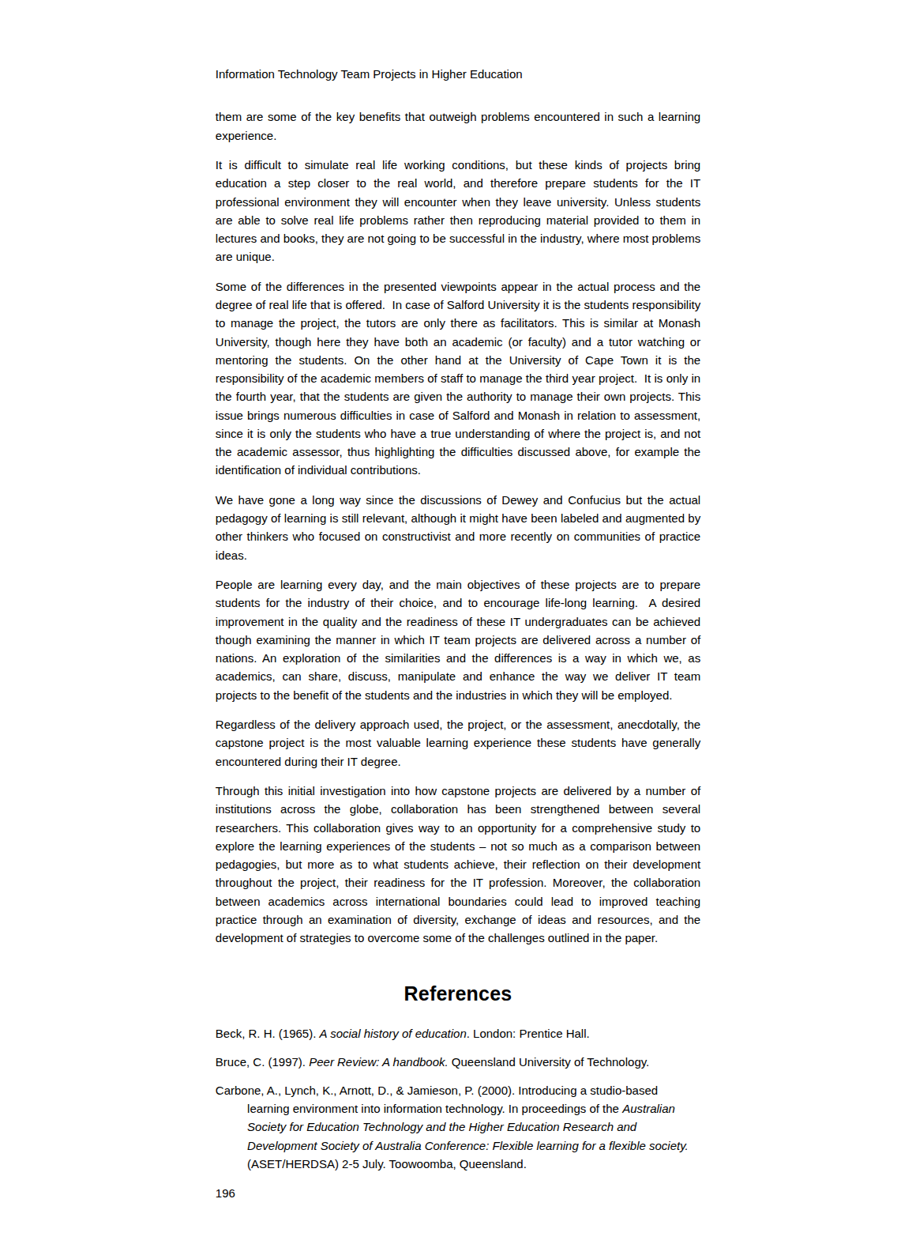Information Technology Team Projects in Higher Education
them are some of the key benefits that outweigh problems encountered in such a learning experience.
It is difficult to simulate real life working conditions, but these kinds of projects bring education a step closer to the real world, and therefore prepare students for the IT professional environment they will encounter when they leave university. Unless students are able to solve real life problems rather then reproducing material provided to them in lectures and books, they are not going to be successful in the industry, where most problems are unique.
Some of the differences in the presented viewpoints appear in the actual process and the degree of real life that is offered. In case of Salford University it is the students responsibility to manage the project, the tutors are only there as facilitators. This is similar at Monash University, though here they have both an academic (or faculty) and a tutor watching or mentoring the students. On the other hand at the University of Cape Town it is the responsibility of the academic members of staff to manage the third year project. It is only in the fourth year, that the students are given the authority to manage their own projects. This issue brings numerous difficulties in case of Salford and Monash in relation to assessment, since it is only the students who have a true understanding of where the project is, and not the academic assessor, thus highlighting the difficulties discussed above, for example the identification of individual contributions.
We have gone a long way since the discussions of Dewey and Confucius but the actual pedagogy of learning is still relevant, although it might have been labeled and augmented by other thinkers who focused on constructivist and more recently on communities of practice ideas.
People are learning every day, and the main objectives of these projects are to prepare students for the industry of their choice, and to encourage life-long learning. A desired improvement in the quality and the readiness of these IT undergraduates can be achieved though examining the manner in which IT team projects are delivered across a number of nations. An exploration of the similarities and the differences is a way in which we, as academics, can share, discuss, manipulate and enhance the way we deliver IT team projects to the benefit of the students and the industries in which they will be employed.
Regardless of the delivery approach used, the project, or the assessment, anecdotally, the capstone project is the most valuable learning experience these students have generally encountered during their IT degree.
Through this initial investigation into how capstone projects are delivered by a number of institutions across the globe, collaboration has been strengthened between several researchers. This collaboration gives way to an opportunity for a comprehensive study to explore the learning experiences of the students – not so much as a comparison between pedagogies, but more as to what students achieve, their reflection on their development throughout the project, their readiness for the IT profession. Moreover, the collaboration between academics across international boundaries could lead to improved teaching practice through an examination of diversity, exchange of ideas and resources, and the development of strategies to overcome some of the challenges outlined in the paper.
References
Beck, R. H. (1965). A social history of education. London: Prentice Hall.
Bruce, C. (1997). Peer Review: A handbook. Queensland University of Technology.
Carbone, A., Lynch, K., Arnott, D., & Jamieson, P. (2000). Introducing a studio-based learning environment into information technology. In proceedings of the Australian Society for Education Technology and the Higher Education Research and Development Society of Australia Conference: Flexible learning for a flexible society. (ASET/HERDSA) 2-5 July. Toowoomba, Queensland.
196